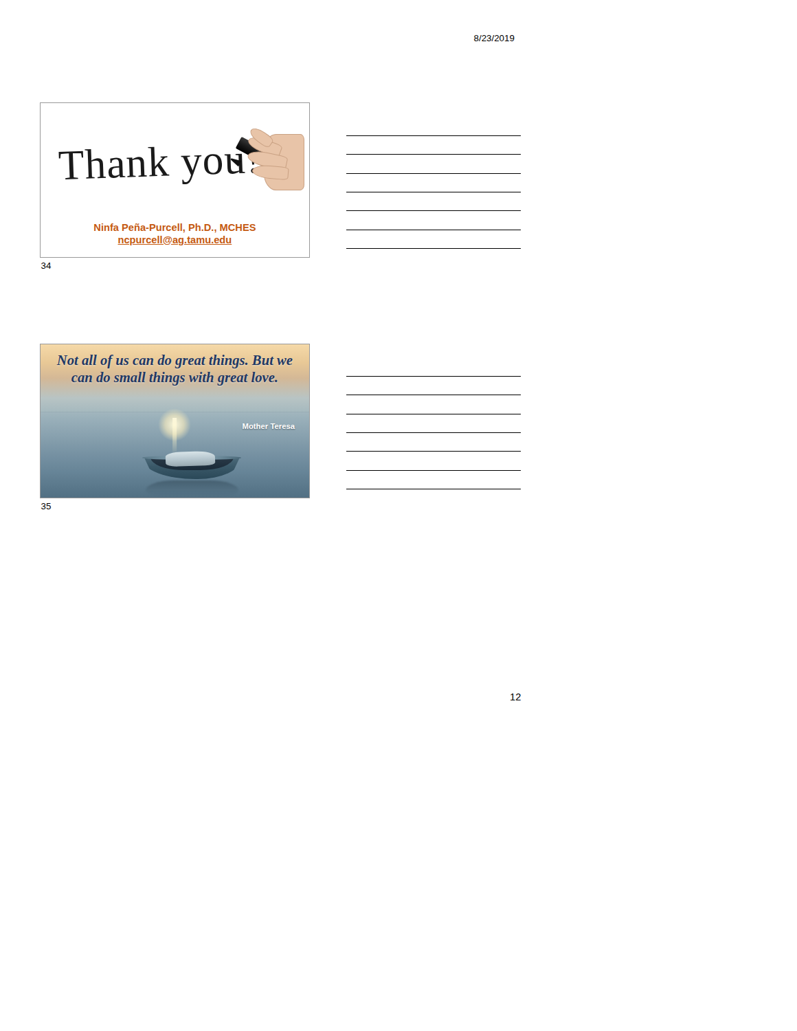8/23/2019
Thank you!
Ninfa Peña-Purcell, Ph.D., MCHES
ncpurcell@ag.tamu.edu
34
Not all of us can do great things. But we can do small things with great love.
Mother Teresa
35
12